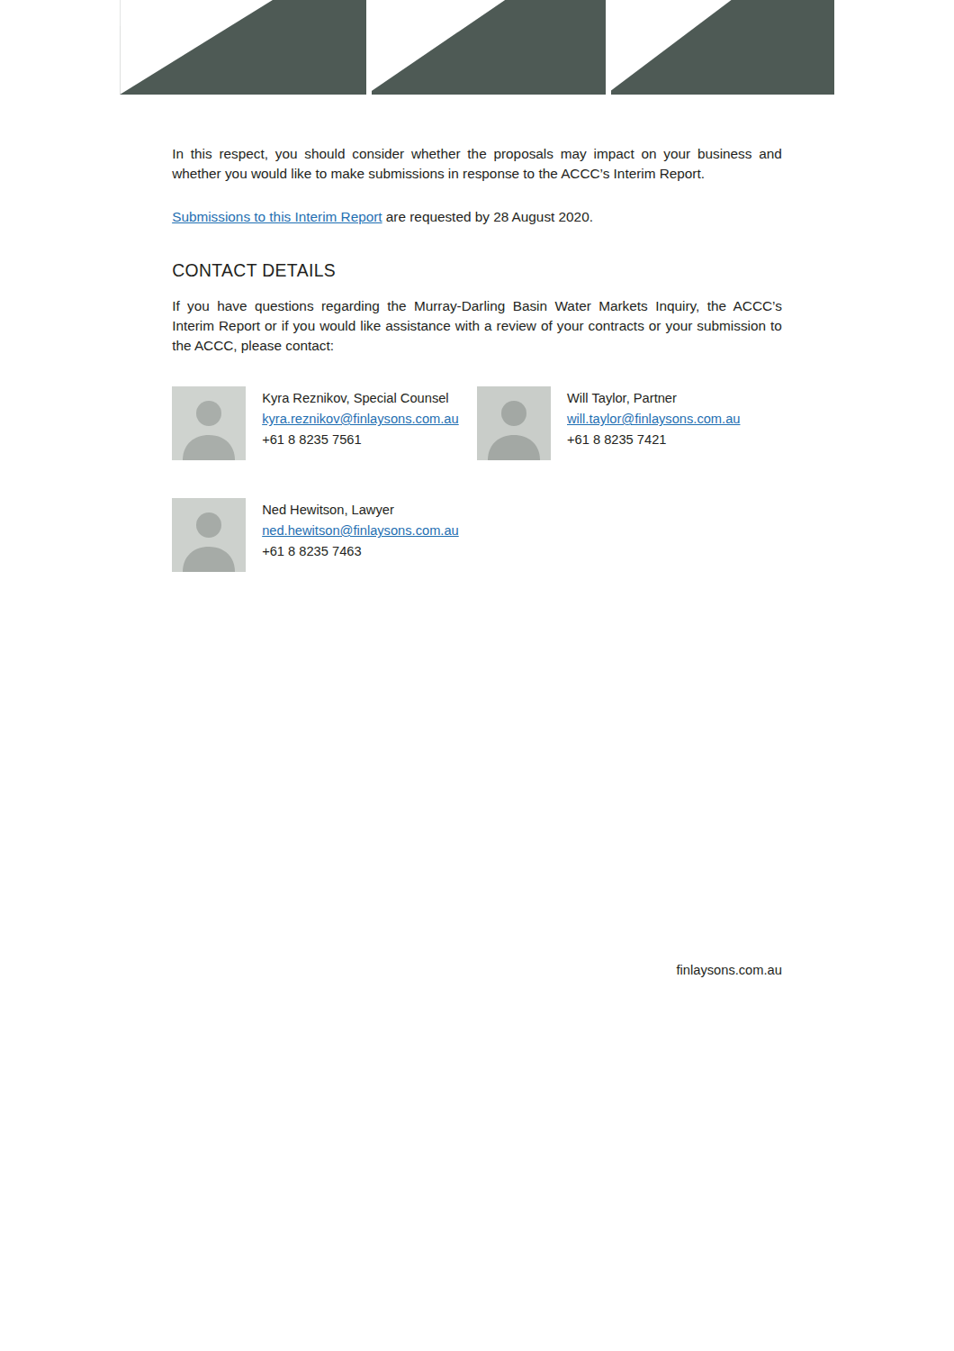In this respect, you should consider whether the proposals may impact on your business and whether you would like to make submissions in response to the ACCC’s Interim Report.
Submissions to this Interim Report are requested by 28 August 2020.
CONTACT DETAILS
If you have questions regarding the Murray-Darling Basin Water Markets Inquiry, the ACCC’s Interim Report or if you would like assistance with a review of your contracts or your submission to the ACCC, please contact:
Kyra Reznikov, Special Counsel kyra.reznikov@finlaysons.com.au +61 8 8235 7561
Will Taylor, Partner will.taylor@finlaysons.com.au +61 8 8235 7421
Ned Hewitson, Lawyer ned.hewitson@finlaysons.com.au +61 8 8235 7463
finlaysons.com.au